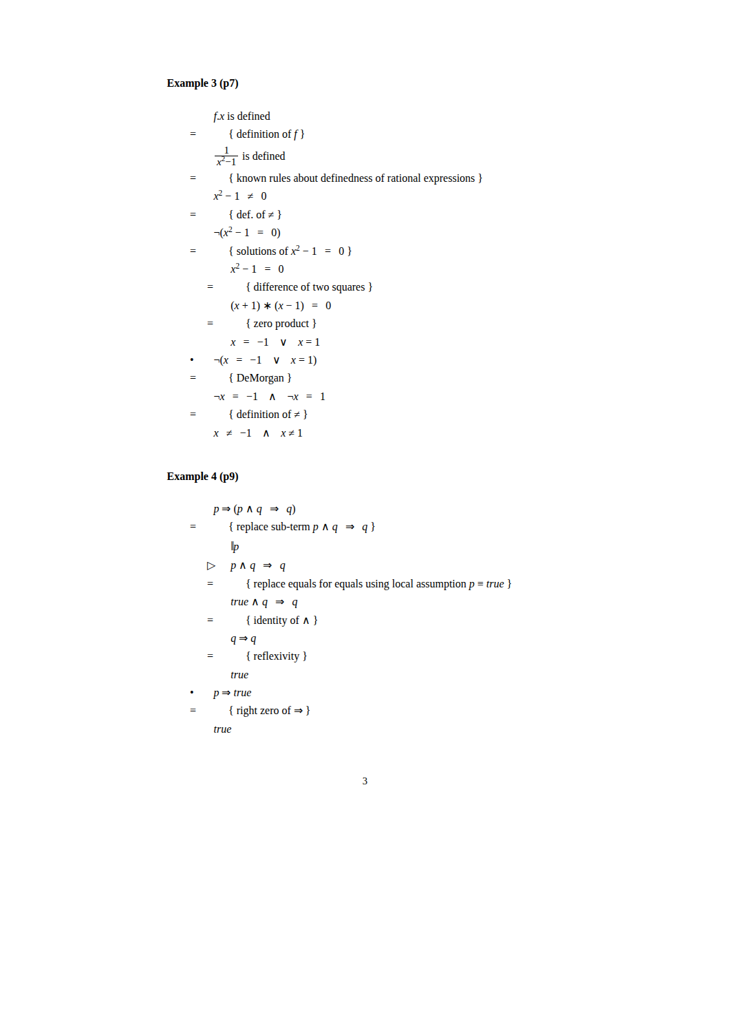Example 3 (p7)
f.x is defined ={ definition of f } 1 x2−1 is defined ={ known rules about definedness of rational expressions } x2 − 1 ≠ 0 ={ def. of ≠ } ¬(x2 − 1 = 0) ={ solutions of x2 − 1 = 0 } x2 − 1 = 0 ={ difference of two squares } (x + 1) ∗ (x − 1) = 0 ={ zero product } x = −1 ∨ x = 1 •¬(x = −1 ∨ x = 1) ={ DeMorgan } ¬x = −1 ∧ ¬x = 1 ={ definition of ≠ } x ≠ −1 ∧ x ≠ 1
Example 4 (p9)
p ⇒ (p ∧ q ⇒ q) ={ replace sub-term p ∧ q ⇒ q } ‖p ▷p ∧ q ⇒ q ={ replace equals for equals using local assumption p ≡ true } true ∧ q ⇒ q ={ identity of ∧ } q ⇒ q ={ reflexivity } true •p ⇒ true ={ right zero of ⇒ } true
3